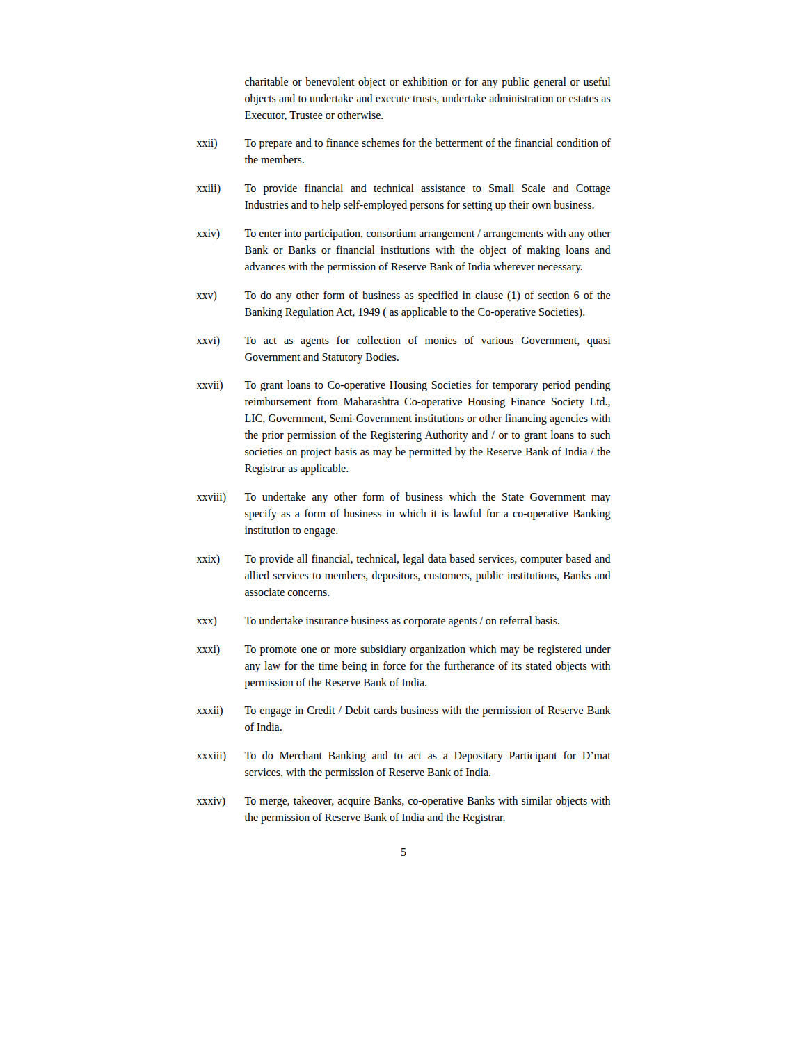charitable or benevolent object or exhibition or for any public general or useful objects and to undertake and execute trusts, undertake administration or estates as Executor, Trustee or otherwise.
xxii) To prepare and to finance schemes for the betterment of the financial condition of the members.
xxiii) To provide financial and technical assistance to Small Scale and Cottage Industries and to help self-employed persons for setting up their own business.
xxiv) To enter into participation, consortium arrangement / arrangements with any other Bank or Banks or financial institutions with the object of making loans and advances with the permission of Reserve Bank of India wherever necessary.
xxv) To do any other form of business as specified in clause (1) of section 6 of the Banking Regulation Act, 1949 ( as applicable to the Co-operative Societies).
xxvi) To act as agents for collection of monies of various Government, quasi Government and Statutory Bodies.
xxvii) To grant loans to Co-operative Housing Societies for temporary period pending reimbursement from Maharashtra Co-operative Housing Finance Society Ltd., LIC, Government, Semi-Government institutions or other financing agencies with the prior permission of the Registering Authority and / or to grant loans to such societies on project basis as may be permitted by the Reserve Bank of India / the Registrar as applicable.
xxviii) To undertake any other form of business which the State Government may specify as a form of business in which it is lawful for a co-operative Banking institution to engage.
xxix) To provide all financial, technical, legal data based services, computer based and allied services to members, depositors, customers, public institutions, Banks and associate concerns.
xxx) To undertake insurance business as corporate agents / on referral basis.
xxxi) To promote one or more subsidiary organization which may be registered under any law for the time being in force for the furtherance of its stated objects with permission of the Reserve Bank of India.
xxxii) To engage in Credit / Debit cards business with the permission of Reserve Bank of India.
xxxiii) To do Merchant Banking and to act as a Depositary Participant for D’mat services, with the permission of Reserve Bank of India.
xxxiv) To merge, takeover, acquire Banks, co-operative Banks with similar objects with the permission of Reserve Bank of India and the Registrar.
5